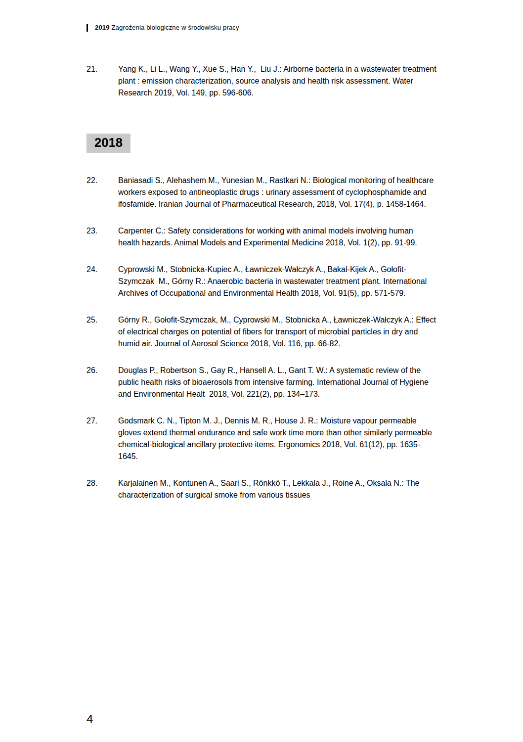2019 Zagrożenia biologiczne w środowisku pracy
21. Yang K., Li L., Wang Y., Xue S., Han Y., Liu J.: Airborne bacteria in a wastewater treatment plant : emission characterization, source analysis and health risk assessment. Water Research 2019, Vol. 149, pp. 596-606.
2018
22. Baniasadi S., Alehashem M., Yunesian M., Rastkari N.: Biological monitoring of healthcare workers exposed to antineoplastic drugs : urinary assessment of cyclophosphamide and ifosfamide. Iranian Journal of Pharmaceutical Research, 2018, Vol. 17(4), p. 1458-1464.
23. Carpenter C.: Safety considerations for working with animal models involving human health hazards. Animal Models and Experimental Medicine 2018, Vol. 1(2), pp. 91-99.
24. Cyprowski M., Stobnicka-Kupiec A., Ławniczek-Wałczyk A., Bakal-Kijek A., Gołofit-Szymczak M., Górny R.: Anaerobic bacteria in wastewater treatment plant. International Archives of Occupational and Environmental Health 2018, Vol. 91(5), pp. 571-579.
25. Górny R., Gołofit-Szymczak, M., Cyprowski M., Stobnicka A., Ławniczek-Wałczyk A.: Effect of electrical charges on potential of fibers for transport of microbial particles in dry and humid air. Journal of Aerosol Science 2018, Vol. 116, pp. 66-82.
26. Douglas P., Robertson S., Gay R., Hansell A. L., Gant T. W.: A systematic review of the public health risks of bioaerosols from intensive farming. International Journal of Hygiene and Environmental Healt 2018, Vol. 221(2), pp. 134–173.
27. Godsmark C. N., Tipton M. J., Dennis M. R., House J. R.: Moisture vapour permeable gloves extend thermal endurance and safe work time more than other similarly permeable chemical-biological ancillary protective items. Ergonomics 2018, Vol. 61(12), pp. 1635-1645.
28. Karjalainen M., Kontunen A., Saari S., Rönkkö T., Lekkala J., Roine A., Oksala N.: The characterization of surgical smoke from various tissues
4